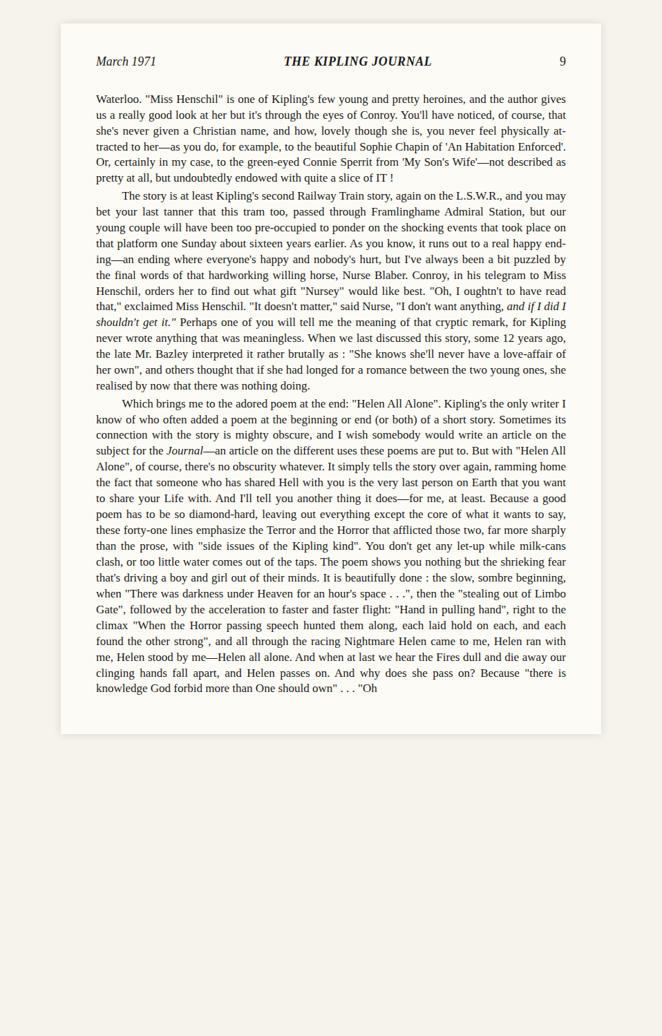March 1971 The Kipling Journal 9
Waterloo. "Miss Henschil" is one of Kipling's few young and pretty heroines, and the author gives us a really good look at her but it's through the eyes of Conroy. You'll have noticed, of course, that she's never given a Christian name, and how, lovely though she is, you never feel physically attracted to her—as you do, for example, to the beautiful Sophie Chapin of 'An Habitation Enforced'. Or, certainly in my case, to the green-eyed Connie Sperrit from 'My Son's Wife'—not described as pretty at all, but undoubtedly endowed with quite a slice of IT !
The story is at least Kipling's second Railway Train story, again on the L.S.W.R., and you may bet your last tanner that this tram too, passed through Framlinghame Admiral Station, but our young couple will have been too pre-occupied to ponder on the shocking events that took place on that platform one Sunday about sixteen years earlier. As you know, it runs out to a real happy ending—an ending where everyone's happy and nobody's hurt, but I've always been a bit puzzled by the final words of that hardworking willing horse, Nurse Blaber. Conroy, in his telegram to Miss Henschil, orders her to find out what gift "Nursey" would like best. "Oh, I oughtn't to have read that," exclaimed Miss Henschil. "It doesn't matter," said Nurse, "I don't want anything, and if I did I shouldn't get it." Perhaps one of you will tell me the meaning of that cryptic remark, for Kipling never wrote anything that was meaningless. When we last discussed this story, some 12 years ago, the late Mr. Bazley interpreted it rather brutally as : "She knows she'll never have a love-affair of her own", and others thought that if she had longed for a romance between the two young ones, she realised by now that there was nothing doing.
Which brings me to the adored poem at the end: "Helen All Alone". Kipling's the only writer I know of who often added a poem at the beginning or end (or both) of a short story. Sometimes its connection with the story is mighty obscure, and I wish somebody would write an article on the subject for the Journal—an article on the different uses these poems are put to. But with "Helen All Alone", of course, there's no obscurity whatever. It simply tells the story over again, ramming home the fact that someone who has shared Hell with you is the very last person on Earth that you want to share your Life with. And I'll tell you another thing it does—for me, at least. Because a good poem has to be so diamond-hard, leaving out everything except the core of what it wants to say, these forty-one lines emphasize the Terror and the Horror that afflicted those two, far more sharply than the prose, with "side issues of the Kipling kind". You don't get any let-up while milk-cans clash, or too little water comes out of the taps. The poem shows you nothing but the shrieking fear that's driving a boy and girl out of their minds. It is beautifully done : the slow, sombre beginning, when "There was darkness under Heaven for an hour's space . . .", then the "stealing out of Limbo Gate", followed by the acceleration to faster and faster flight: "Hand in pulling hand", right to the climax "When the Horror passing speech hunted them along, each laid hold on each, and each found the other strong", and all through the racing Nightmare Helen came to me, Helen ran with me, Helen stood by me—Helen all alone. And when at last we hear the Fires dull and die away our clinging hands fall apart, and Helen passes on. And why does she pass on? Because "there is knowledge God forbid more than One should own" . . . "Oh